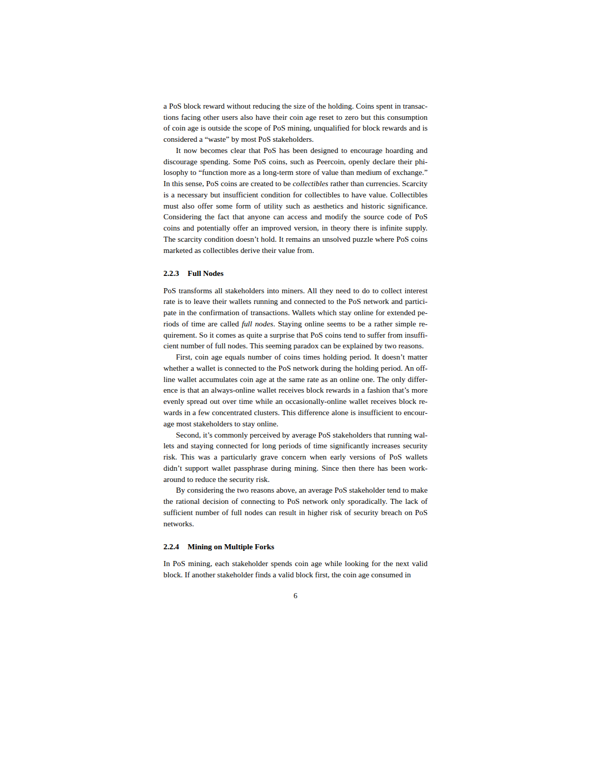a PoS block reward without reducing the size of the holding. Coins spent in transactions facing other users also have their coin age reset to zero but this consumption of coin age is outside the scope of PoS mining, unqualified for block rewards and is considered a “waste” by most PoS stakeholders.
It now becomes clear that PoS has been designed to encourage hoarding and discourage spending. Some PoS coins, such as Peercoin, openly declare their philosophy to “function more as a long-term store of value than medium of exchange.” In this sense, PoS coins are created to be collectibles rather than currencies. Scarcity is a necessary but insufficient condition for collectibles to have value. Collectibles must also offer some form of utility such as aesthetics and historic significance. Considering the fact that anyone can access and modify the source code of PoS coins and potentially offer an improved version, in theory there is infinite supply. The scarcity condition doesn’t hold. It remains an unsolved puzzle where PoS coins marketed as collectibles derive their value from.
2.2.3 Full Nodes
PoS transforms all stakeholders into miners. All they need to do to collect interest rate is to leave their wallets running and connected to the PoS network and participate in the confirmation of transactions. Wallets which stay online for extended periods of time are called full nodes. Staying online seems to be a rather simple requirement. So it comes as quite a surprise that PoS coins tend to suffer from insufficient number of full nodes. This seeming paradox can be explained by two reasons.
First, coin age equals number of coins times holding period. It doesn’t matter whether a wallet is connected to the PoS network during the holding period. An offline wallet accumulates coin age at the same rate as an online one. The only difference is that an always-online wallet receives block rewards in a fashion that’s more evenly spread out over time while an occasionally-online wallet receives block rewards in a few concentrated clusters. This difference alone is insufficient to encourage most stakeholders to stay online.
Second, it’s commonly perceived by average PoS stakeholders that running wallets and staying connected for long periods of time significantly increases security risk. This was a particularly grave concern when early versions of PoS wallets didn’t support wallet passphrase during mining. Since then there has been workaround to reduce the security risk.
By considering the two reasons above, an average PoS stakeholder tend to make the rational decision of connecting to PoS network only sporadically. The lack of sufficient number of full nodes can result in higher risk of security breach on PoS networks.
2.2.4 Mining on Multiple Forks
In PoS mining, each stakeholder spends coin age while looking for the next valid block. If another stakeholder finds a valid block first, the coin age consumed in
6